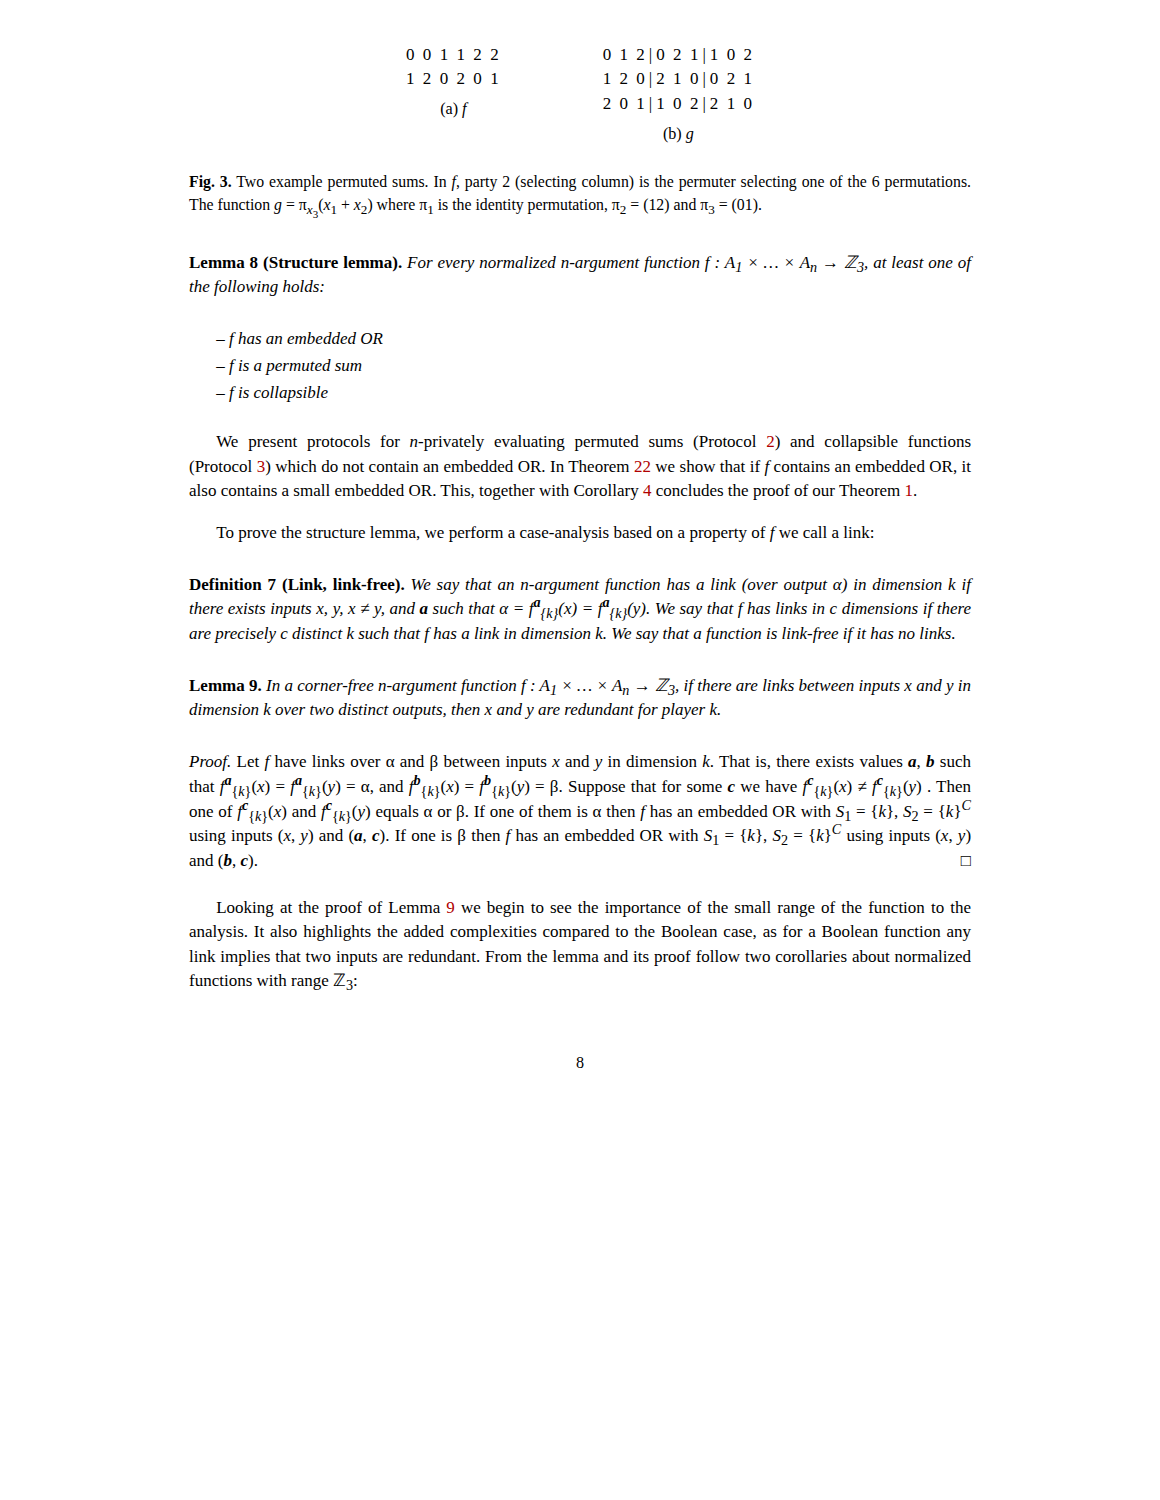0 0 1 1 2 2
1 2 0 2 0 1
(a) f
0 1 2|0 2 1|1 0 2
1 2 0|2 1 0|0 2 1
2 0 1|1 0 2|2 1 0
(b) g
Fig. 3. Two example permuted sums. In f, party 2 (selecting column) is the permuter selecting one of the 6 permutations. The function g = πx3(x1 + x2) where π1 is the identity permutation, π2 = (12) and π3 = (01).
Lemma 8 (Structure lemma). For every normalized n-argument function f : A1 × … × An → ℤ3, at least one of the following holds:
f has an embedded OR
f is a permuted sum
f is collapsible
We present protocols for n-privately evaluating permuted sums (Protocol 2) and collapsible functions (Protocol 3) which do not contain an embedded OR. In Theorem 22 we show that if f contains an embedded OR, it also contains a small embedded OR. This, together with Corollary 4 concludes the proof of our Theorem 1.
To prove the structure lemma, we perform a case-analysis based on a property of f we call a link:
Definition 7 (Link, link-free). We say that an n-argument function has a link (over output α) in dimension k if there exists inputs x, y, x ≠ y, and a such that α = fa{k}(x) = fa{k}(y). We say that f has links in c dimensions if there are precisely c distinct k such that f has a link in dimension k. We say that a function is link-free if it has no links.
Lemma 9. In a corner-free n-argument function f : A1 × … × An → ℤ3, if there are links between inputs x and y in dimension k over two distinct outputs, then x and y are redundant for player k.
Proof. Let f have links over α and β between inputs x and y in dimension k. That is, there exists values a, b such that fa{k}(x) = fa{k}(y) = α, and fb{k}(x) = fb{k}(y) = β. Suppose that for some c we have fc{k}(x) ≠ fc{k}(y) . Then one of fc{k}(x) and fc{k}(y) equals α or β. If one of them is α then f has an embedded OR with S1 = {k}, S2 = {k}C using inputs (x, y) and (a, c). If one is β then f has an embedded OR with S1 = {k}, S2 = {k}C using inputs (x, y) and (b, c). □
Looking at the proof of Lemma 9 we begin to see the importance of the small range of the function to the analysis. It also highlights the added complexities compared to the Boolean case, as for a Boolean function any link implies that two inputs are redundant. From the lemma and its proof follow two corollaries about normalized functions with range ℤ3:
8